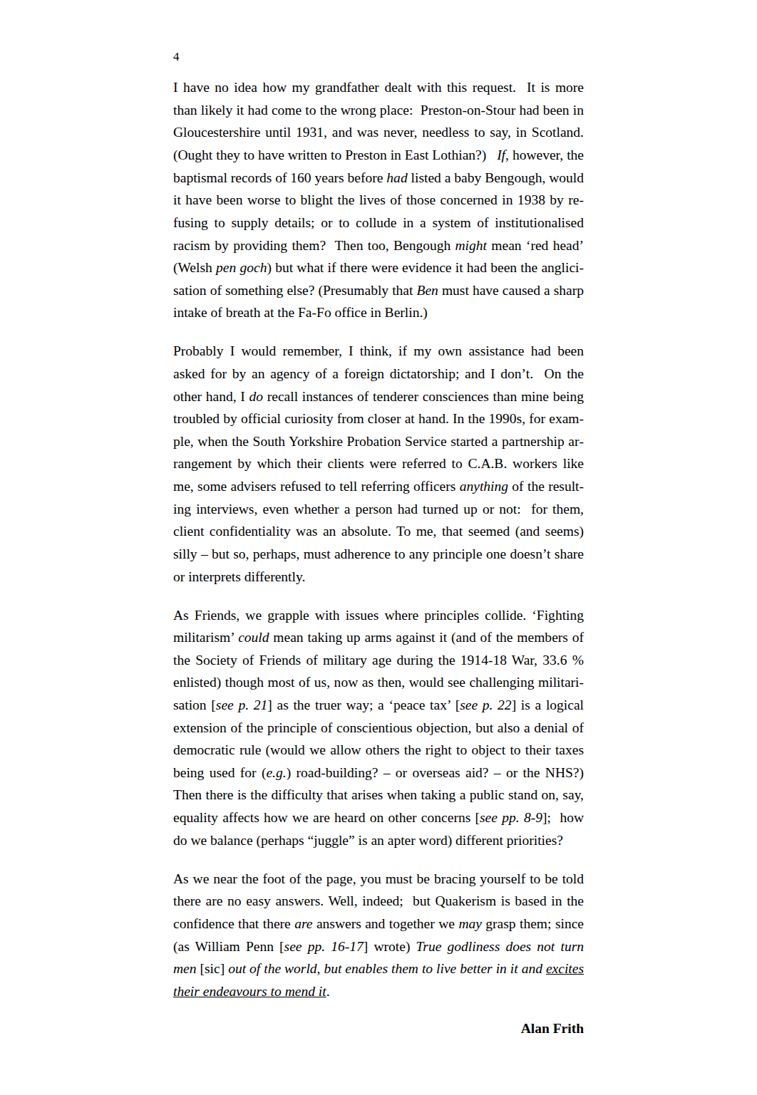4
I have no idea how my grandfather dealt with this request. It is more than likely it had come to the wrong place: Preston-on-Stour had been in Gloucestershire until 1931, and was never, needless to say, in Scotland. (Ought they to have written to Preston in East Lothian?) If, however, the baptismal records of 160 years before had listed a baby Bengough, would it have been worse to blight the lives of those concerned in 1938 by refusing to supply details; or to collude in a system of institutionalised racism by providing them? Then too, Bengough might mean ‘red head’ (Welsh pen goch) but what if there were evidence it had been the anglicisation of something else? (Presumably that Ben must have caused a sharp intake of breath at the Fa-Fo office in Berlin.)
Probably I would remember, I think, if my own assistance had been asked for by an agency of a foreign dictatorship; and I don’t. On the other hand, I do recall instances of tenderer consciences than mine being troubled by official curiosity from closer at hand. In the 1990s, for example, when the South Yorkshire Probation Service started a partnership arrangement by which their clients were referred to C.A.B. workers like me, some advisers refused to tell referring officers anything of the resulting interviews, even whether a person had turned up or not: for them, client confidentiality was an absolute. To me, that seemed (and seems) silly – but so, perhaps, must adherence to any principle one doesn’t share or interprets differently.
As Friends, we grapple with issues where principles collide. ‘Fighting militarism’ could mean taking up arms against it (and of the members of the Society of Friends of military age during the 1914-18 War, 33.6 % enlisted) though most of us, now as then, would see challenging militarisation [see p. 21] as the truer way; a ‘peace tax’ [see p. 22] is a logical extension of the principle of conscientious objection, but also a denial of democratic rule (would we allow others the right to object to their taxes being used for (e.g.) road-building? – or overseas aid? – or the NHS?) Then there is the difficulty that arises when taking a public stand on, say, equality affects how we are heard on other concerns [see pp. 8-9]; how do we balance (perhaps “juggle” is an apter word) different priorities?
As we near the foot of the page, you must be bracing yourself to be told there are no easy answers. Well, indeed; but Quakerism is based in the confidence that there are answers and together we may grasp them; since (as William Penn [see pp. 16-17] wrote) True godliness does not turn men [sic] out of the world, but enables them to live better in it and excites their endeavours to mend it.
Alan Frith